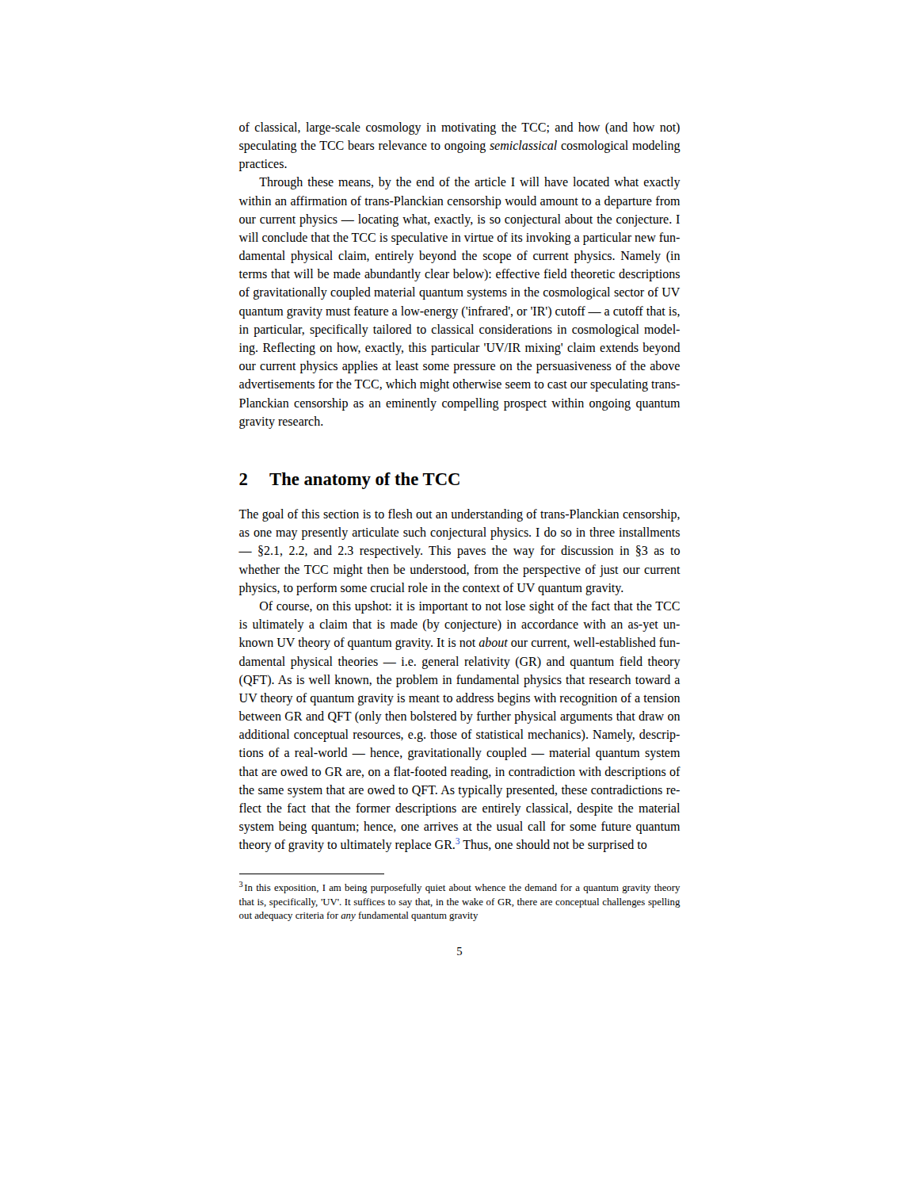of classical, large-scale cosmology in motivating the TCC; and how (and how not) speculating the TCC bears relevance to ongoing semiclassical cosmological modeling practices.
Through these means, by the end of the article I will have located what exactly within an affirmation of trans-Planckian censorship would amount to a departure from our current physics — locating what, exactly, is so conjectural about the conjecture. I will conclude that the TCC is speculative in virtue of its invoking a particular new fundamental physical claim, entirely beyond the scope of current physics. Namely (in terms that will be made abundantly clear below): effective field theoretic descriptions of gravitationally coupled material quantum systems in the cosmological sector of UV quantum gravity must feature a low-energy ('infrared', or 'IR') cutoff — a cutoff that is, in particular, specifically tailored to classical considerations in cosmological modeling. Reflecting on how, exactly, this particular 'UV/IR mixing' claim extends beyond our current physics applies at least some pressure on the persuasiveness of the above advertisements for the TCC, which might otherwise seem to cast our speculating trans-Planckian censorship as an eminently compelling prospect within ongoing quantum gravity research.
2 The anatomy of the TCC
The goal of this section is to flesh out an understanding of trans-Planckian censorship, as one may presently articulate such conjectural physics. I do so in three installments — §2.1, 2.2, and 2.3 respectively. This paves the way for discussion in §3 as to whether the TCC might then be understood, from the perspective of just our current physics, to perform some crucial role in the context of UV quantum gravity.
Of course, on this upshot: it is important to not lose sight of the fact that the TCC is ultimately a claim that is made (by conjecture) in accordance with an as-yet unknown UV theory of quantum gravity. It is not about our current, well-established fundamental physical theories — i.e. general relativity (GR) and quantum field theory (QFT). As is well known, the problem in fundamental physics that research toward a UV theory of quantum gravity is meant to address begins with recognition of a tension between GR and QFT (only then bolstered by further physical arguments that draw on additional conceptual resources, e.g. those of statistical mechanics). Namely, descriptions of a real-world — hence, gravitationally coupled — material quantum system that are owed to GR are, on a flat-footed reading, in contradiction with descriptions of the same system that are owed to QFT. As typically presented, these contradictions reflect the fact that the former descriptions are entirely classical, despite the material system being quantum; hence, one arrives at the usual call for some future quantum theory of gravity to ultimately replace GR.3 Thus, one should not be surprised to
3 In this exposition, I am being purposefully quiet about whence the demand for a quantum gravity theory that is, specifically, 'UV'. It suffices to say that, in the wake of GR, there are conceptual challenges spelling out adequacy criteria for any fundamental quantum gravity
5